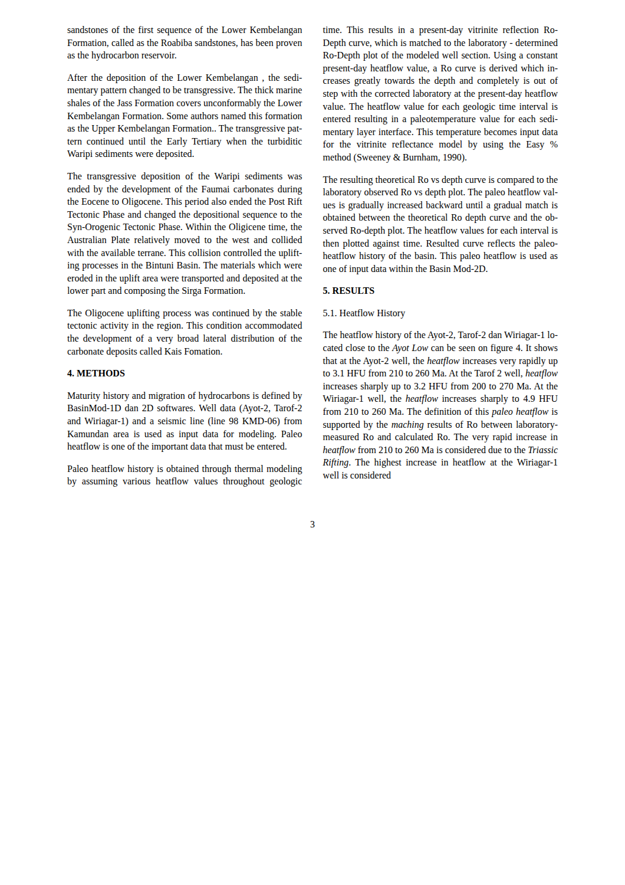sandstones of the first sequence of the Lower Kembelangan Formation, called as the Roabiba sandstones, has been proven as the hydrocarbon reservoir.
After the deposition of the Lower Kembelangan , the sedimentary pattern changed to be transgressive. The thick marine shales of the Jass Formation covers unconformably the Lower Kembelangan Formation. Some authors named this formation as the Upper Kembelangan Formation.. The transgressive pattern continued until the Early Tertiary when the turbiditic Waripi sediments were deposited.
The transgressive deposition of the Waripi sediments was ended by the development of the Faumai carbonates during the Eocene to Oligocene. This period also ended the Post Rift Tectonic Phase and changed the depositional sequence to the Syn-Orogenic Tectonic Phase. Within the Oligicene time, the Australian Plate relatively moved to the west and collided with the available terrane. This collision controlled the uplifting processes in the Bintuni Basin. The materials which were eroded in the uplift area were transported and deposited at the lower part and composing the Sirga Formation.
The Oligocene uplifting process was continued by the stable tectonic activity in the region. This condition accommodated the development of a very broad lateral distribution of the carbonate deposits called Kais Fomation.
4. METHODS
Maturity history and migration of hydrocarbons is defined by BasinMod-1D dan 2D softwares. Well data (Ayot-2, Tarof-2 and Wiriagar-1) and a seismic line (line 98 KMD-06) from Kamundan area is used as input data for modeling. Paleo heatflow is one of the important data that must be entered.
Paleo heatflow history is obtained through thermal modeling by assuming various heatflow values throughout geologic time. This results in a present-day vitrinite reflection Ro-Depth curve, which is matched to the laboratory - determined Ro-Depth plot of the modeled well section. Using a constant present-day heatflow value, a Ro curve is derived which increases greatly towards the depth and completely is out of step with the corrected laboratory at the present-day heatflow value. The heatflow value for each geologic time interval is entered resulting in a paleotemperature value for each sedimentary layer interface. This temperature becomes input data for the vitrinite reflectance model by using the Easy % method (Sweeney & Burnham, 1990).
The resulting theoretical Ro vs depth curve is compared to the laboratory observed Ro vs depth plot. The paleo heatflow values is gradually increased backward until a gradual match is obtained between the theoretical Ro depth curve and the observed Ro-depth plot. The heatflow values for each interval is then plotted against time. Resulted curve reflects the paleo-heatflow history of the basin. This paleo heatflow is used as one of input data within the Basin Mod-2D.
5. RESULTS
5.1. Heatflow History
The heatflow history of the Ayot-2, Tarof-2 dan Wiriagar-1 located close to the Ayot Low can be seen on figure 4. It shows that at the Ayot-2 well, the heatflow increases very rapidly up to 3.1 HFU from 210 to 260 Ma. At the Tarof 2 well, heatflow increases sharply up to 3.2 HFU from 200 to 270 Ma. At the Wiriagar-1 well, the heatflow increases sharply to 4.9 HFU from 210 to 260 Ma. The definition of this paleo heatflow is supported by the maching results of Ro between laboratory-measured Ro and calculated Ro. The very rapid increase in heatflow from 210 to 260 Ma is considered due to the Triassic Rifting. The highest increase in heatflow at the Wiriagar-1 well is considered
3